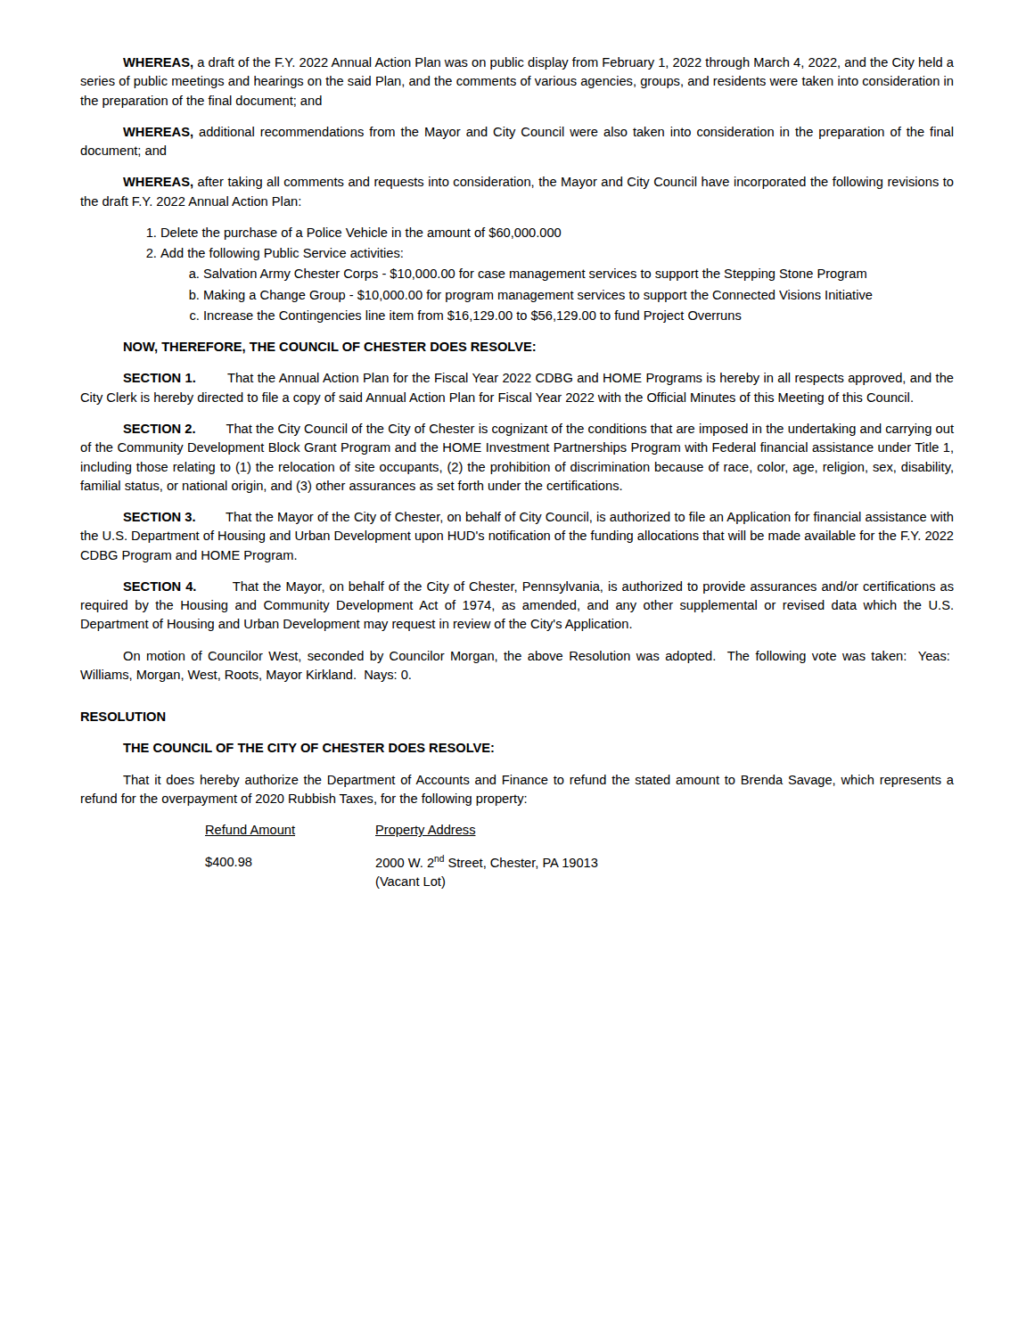WHEREAS, a draft of the F.Y. 2022 Annual Action Plan was on public display from February 1, 2022 through March 4, 2022, and the City held a series of public meetings and hearings on the said Plan, and the comments of various agencies, groups, and residents were taken into consideration in the preparation of the final document; and
WHEREAS, additional recommendations from the Mayor and City Council were also taken into consideration in the preparation of the final document; and
WHEREAS, after taking all comments and requests into consideration, the Mayor and City Council have incorporated the following revisions to the draft F.Y. 2022 Annual Action Plan:
Delete the purchase of a Police Vehicle in the amount of $60,000.000
Add the following Public Service activities:
Salvation Army Chester Corps - $10,000.00 for case management services to support the Stepping Stone Program
Making a Change Group - $10,000.00 for program management services to support the Connected Visions Initiative
Increase the Contingencies line item from $16,129.00 to $56,129.00 to fund Project Overruns
NOW, THEREFORE, THE COUNCIL OF CHESTER DOES RESOLVE:
SECTION 1. That the Annual Action Plan for the Fiscal Year 2022 CDBG and HOME Programs is hereby in all respects approved, and the City Clerk is hereby directed to file a copy of said Annual Action Plan for Fiscal Year 2022 with the Official Minutes of this Meeting of this Council.
SECTION 2. That the City Council of the City of Chester is cognizant of the conditions that are imposed in the undertaking and carrying out of the Community Development Block Grant Program and the HOME Investment Partnerships Program with Federal financial assistance under Title 1, including those relating to (1) the relocation of site occupants, (2) the prohibition of discrimination because of race, color, age, religion, sex, disability, familial status, or national origin, and (3) other assurances as set forth under the certifications.
SECTION 3. That the Mayor of the City of Chester, on behalf of City Council, is authorized to file an Application for financial assistance with the U.S. Department of Housing and Urban Development upon HUD's notification of the funding allocations that will be made available for the F.Y. 2022 CDBG Program and HOME Program.
SECTION 4. That the Mayor, on behalf of the City of Chester, Pennsylvania, is authorized to provide assurances and/or certifications as required by the Housing and Community Development Act of 1974, as amended, and any other supplemental or revised data which the U.S. Department of Housing and Urban Development may request in review of the City's Application.
On motion of Councilor West, seconded by Councilor Morgan, the above Resolution was adopted. The following vote was taken: Yeas: Williams, Morgan, West, Roots, Mayor Kirkland. Nays: 0.
RESOLUTION
THE COUNCIL OF THE CITY OF CHESTER DOES RESOLVE:
That it does hereby authorize the Department of Accounts and Finance to refund the stated amount to Brenda Savage, which represents a refund for the overpayment of 2020 Rubbish Taxes, for the following property:
| Refund Amount | Property Address |
| --- | --- |
| $400.98 | 2000 W. 2 nd Street, Chester, PA 19013 (Vacant Lot) |